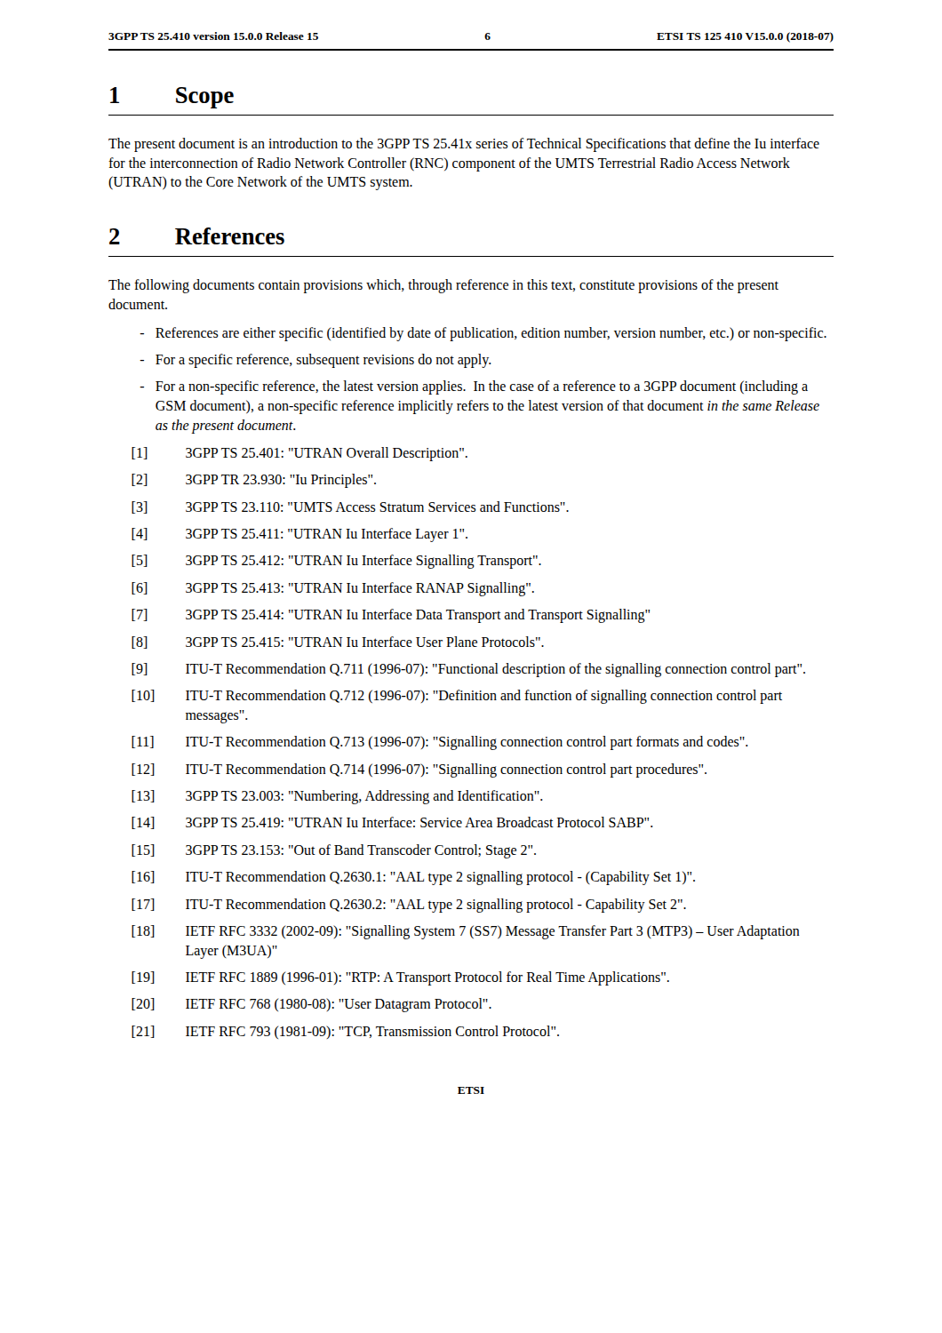3GPP TS 25.410 version 15.0.0 Release 15
6
ETSI TS 125 410 V15.0.0 (2018-07)
1 Scope
The present document is an introduction to the 3GPP TS 25.41x series of Technical Specifications that define the Iu interface for the interconnection of Radio Network Controller (RNC) component of the UMTS Terrestrial Radio Access Network (UTRAN) to the Core Network of the UMTS system.
2 References
The following documents contain provisions which, through reference in this text, constitute provisions of the present document.
References are either specific (identified by date of publication, edition number, version number, etc.) or non-specific.
For a specific reference, subsequent revisions do not apply.
For a non-specific reference, the latest version applies. In the case of a reference to a 3GPP document (including a GSM document), a non-specific reference implicitly refers to the latest version of that document in the same Release as the present document.
[1]
3GPP TS 25.401: "UTRAN Overall Description".
[2]
3GPP TR 23.930: "Iu Principles".
[3]
3GPP TS 23.110: "UMTS Access Stratum Services and Functions".
[4]
3GPP TS 25.411: "UTRAN Iu Interface Layer 1".
[5]
3GPP TS 25.412: "UTRAN Iu Interface Signalling Transport".
[6]
3GPP TS 25.413: "UTRAN Iu Interface RANAP Signalling".
[7]
3GPP TS 25.414: "UTRAN Iu Interface Data Transport and Transport Signalling"
[8]
3GPP TS 25.415: "UTRAN Iu Interface User Plane Protocols".
[9]
ITU-T Recommendation Q.711 (1996-07): "Functional description of the signalling connection control part".
[10]
ITU-T Recommendation Q.712 (1996-07): "Definition and function of signalling connection control part messages".
[11]
ITU-T Recommendation Q.713 (1996-07): "Signalling connection control part formats and codes".
[12]
ITU-T Recommendation Q.714 (1996-07): "Signalling connection control part procedures".
[13]
3GPP TS 23.003: "Numbering, Addressing and Identification".
[14]
3GPP TS 25.419: "UTRAN Iu Interface: Service Area Broadcast Protocol SABP".
[15]
3GPP TS 23.153: "Out of Band Transcoder Control; Stage 2".
[16]
ITU-T Recommendation Q.2630.1: "AAL type 2 signalling protocol - (Capability Set 1)".
[17]
ITU-T Recommendation Q.2630.2: "AAL type 2 signalling protocol - Capability Set 2".
[18]
IETF RFC 3332 (2002-09): "Signalling System 7 (SS7) Message Transfer Part 3 (MTP3) – User Adaptation Layer (M3UA)"
[19]
IETF RFC 1889 (1996-01): "RTP: A Transport Protocol for Real Time Applications".
[20]
IETF RFC 768 (1980-08): "User Datagram Protocol".
[21]
IETF RFC 793 (1981-09): "TCP, Transmission Control Protocol".
ETSI